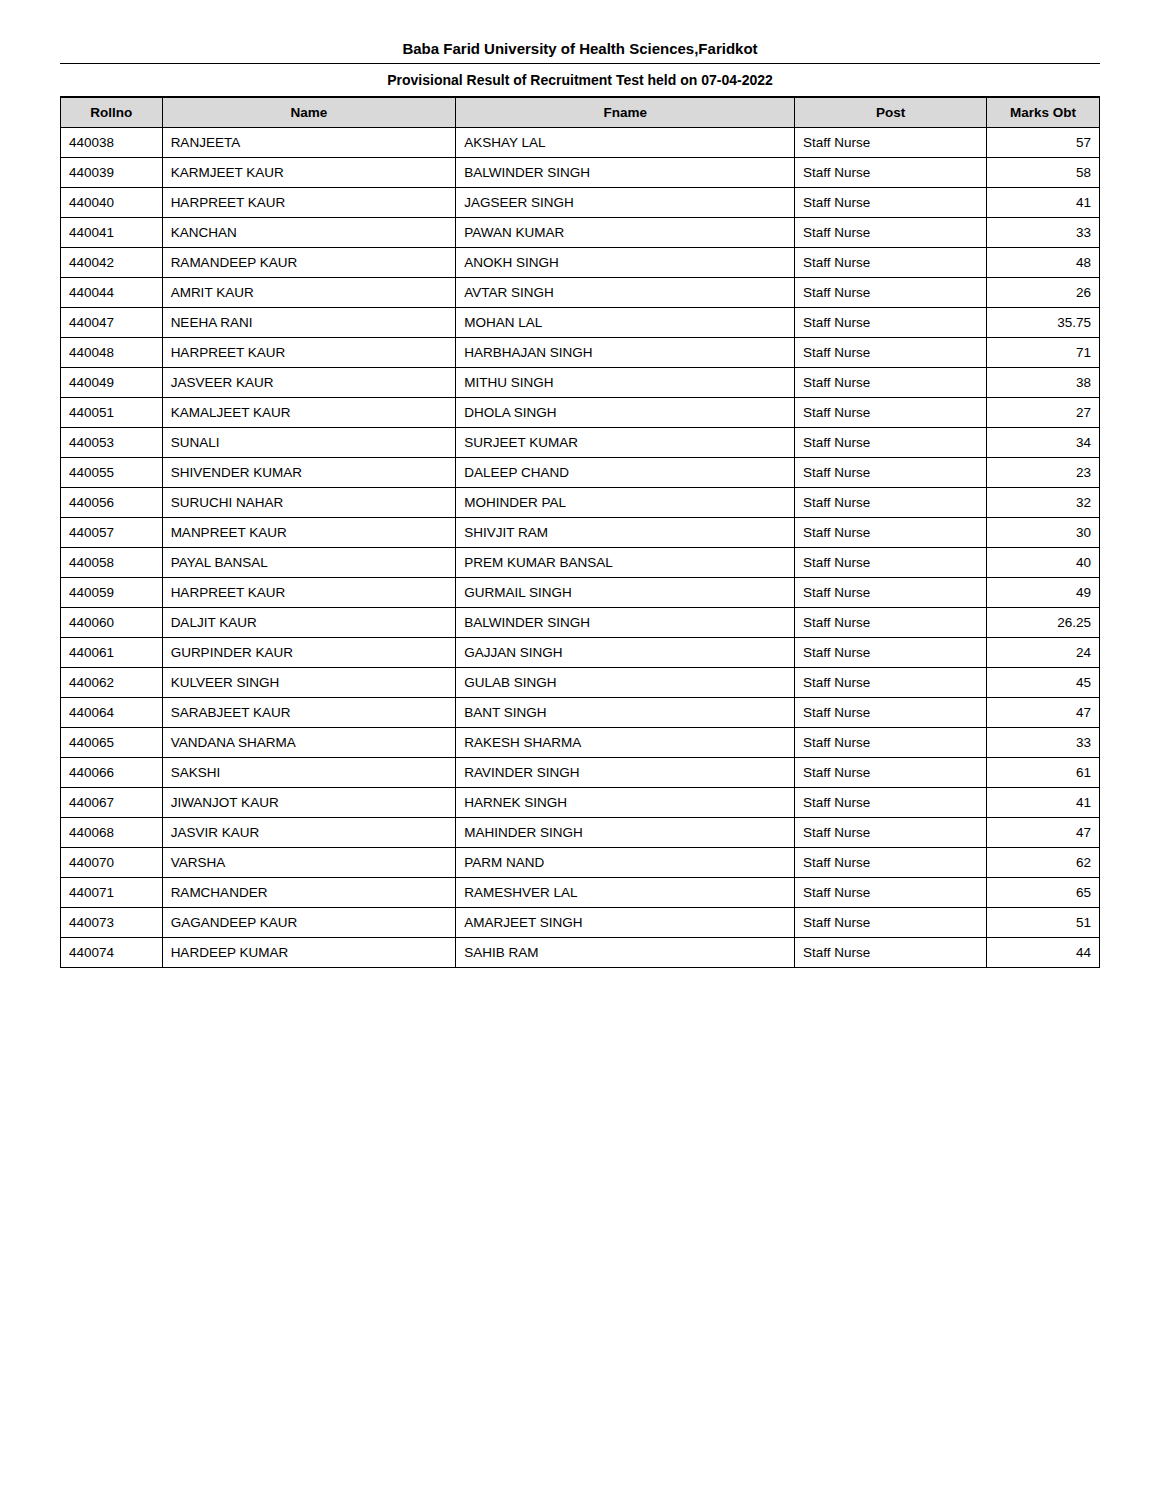Baba Farid University of Health Sciences,Faridkot
Provisional Result of Recruitment Test held on 07-04-2022
| Rollno | Name | Fname | Post | Marks Obt |
| --- | --- | --- | --- | --- |
| 440038 | RANJEETA | AKSHAY LAL | Staff Nurse | 57 |
| 440039 | KARMJEET KAUR | BALWINDER SINGH | Staff Nurse | 58 |
| 440040 | HARPREET KAUR | JAGSEER SINGH | Staff Nurse | 41 |
| 440041 | KANCHAN | PAWAN KUMAR | Staff Nurse | 33 |
| 440042 | RAMANDEEP KAUR | ANOKH SINGH | Staff Nurse | 48 |
| 440044 | AMRIT KAUR | AVTAR SINGH | Staff Nurse | 26 |
| 440047 | NEEHA RANI | MOHAN LAL | Staff Nurse | 35.75 |
| 440048 | HARPREET KAUR | HARBHAJAN SINGH | Staff Nurse | 71 |
| 440049 | JASVEER KAUR | MITHU SINGH | Staff Nurse | 38 |
| 440051 | KAMALJEET KAUR | DHOLA SINGH | Staff Nurse | 27 |
| 440053 | SUNALI | SURJEET KUMAR | Staff Nurse | 34 |
| 440055 | SHIVENDER KUMAR | DALEEP CHAND | Staff Nurse | 23 |
| 440056 | SURUCHI NAHAR | MOHINDER PAL | Staff Nurse | 32 |
| 440057 | MANPREET KAUR | SHIVJIT RAM | Staff Nurse | 30 |
| 440058 | PAYAL BANSAL | PREM KUMAR BANSAL | Staff Nurse | 40 |
| 440059 | HARPREET KAUR | GURMAIL SINGH | Staff Nurse | 49 |
| 440060 | DALJIT KAUR | BALWINDER SINGH | Staff Nurse | 26.25 |
| 440061 | GURPINDER KAUR | GAJJAN SINGH | Staff Nurse | 24 |
| 440062 | KULVEER SINGH | GULAB SINGH | Staff Nurse | 45 |
| 440064 | SARABJEET KAUR | BANT SINGH | Staff Nurse | 47 |
| 440065 | VANDANA SHARMA | RAKESH SHARMA | Staff Nurse | 33 |
| 440066 | SAKSHI | RAVINDER SINGH | Staff Nurse | 61 |
| 440067 | JIWANJOT KAUR | HARNEK SINGH | Staff Nurse | 41 |
| 440068 | JASVIR KAUR | MAHINDER SINGH | Staff Nurse | 47 |
| 440070 | VARSHA | PARM NAND | Staff Nurse | 62 |
| 440071 | RAMCHANDER | RAMESHVER LAL | Staff Nurse | 65 |
| 440073 | GAGANDEEP KAUR | AMARJEET SINGH | Staff Nurse | 51 |
| 440074 | HARDEEP KUMAR | SAHIB RAM | Staff Nurse | 44 |